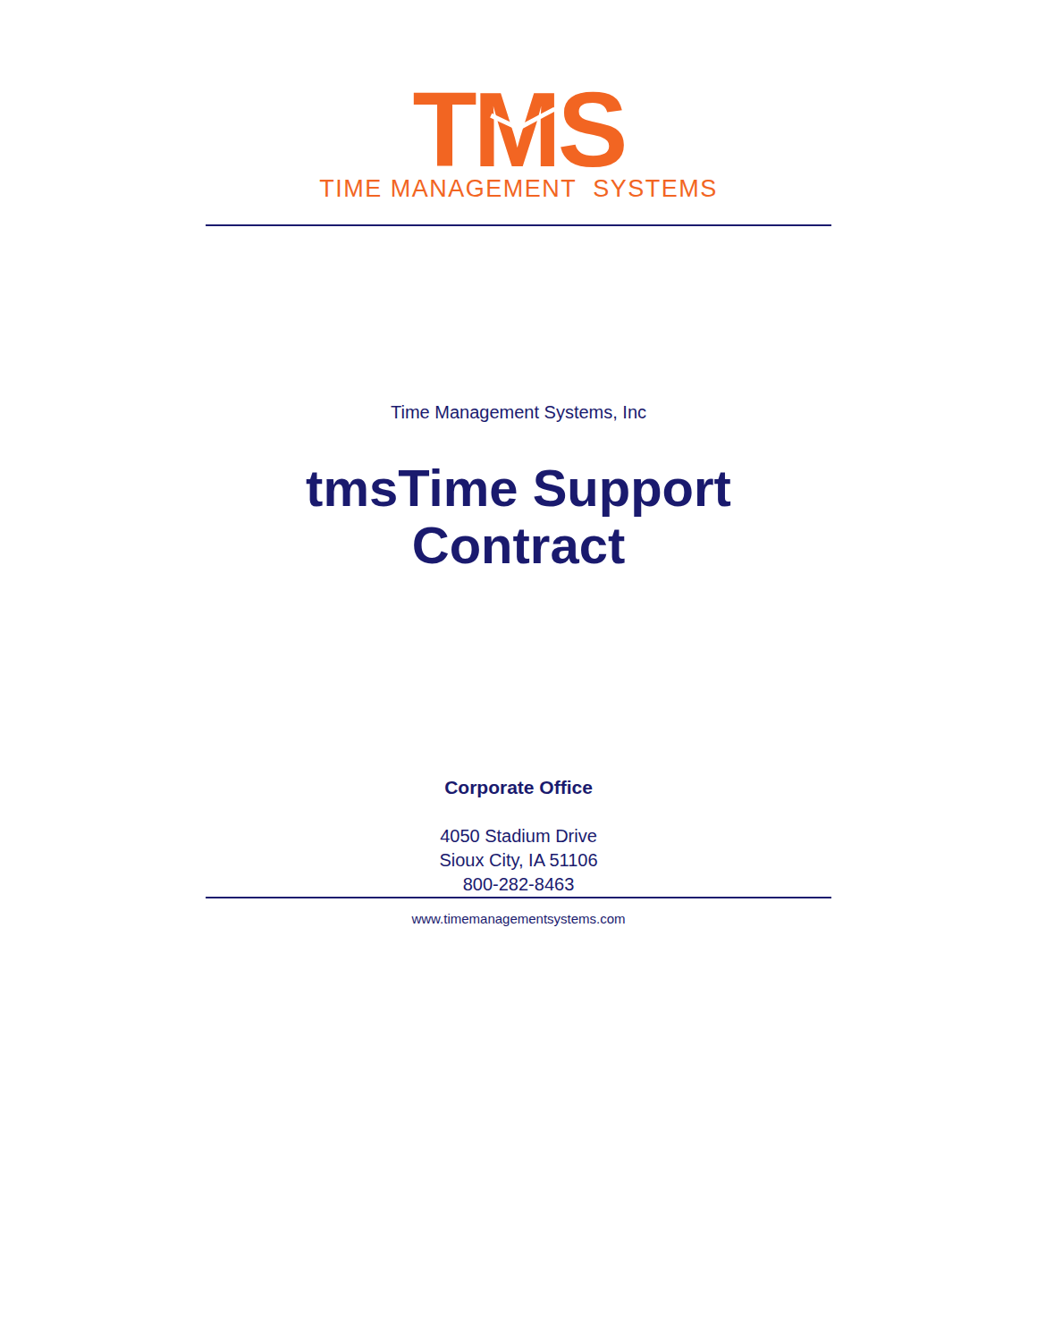TMS
TIME MANAGEMENT SYSTEMS
Time Management Systems, Inc
tmsTime Support Contract
Corporate Office
4050 Stadium Drive
Sioux City, IA 51106
800-282-8463
www.timemanagementsystems.com